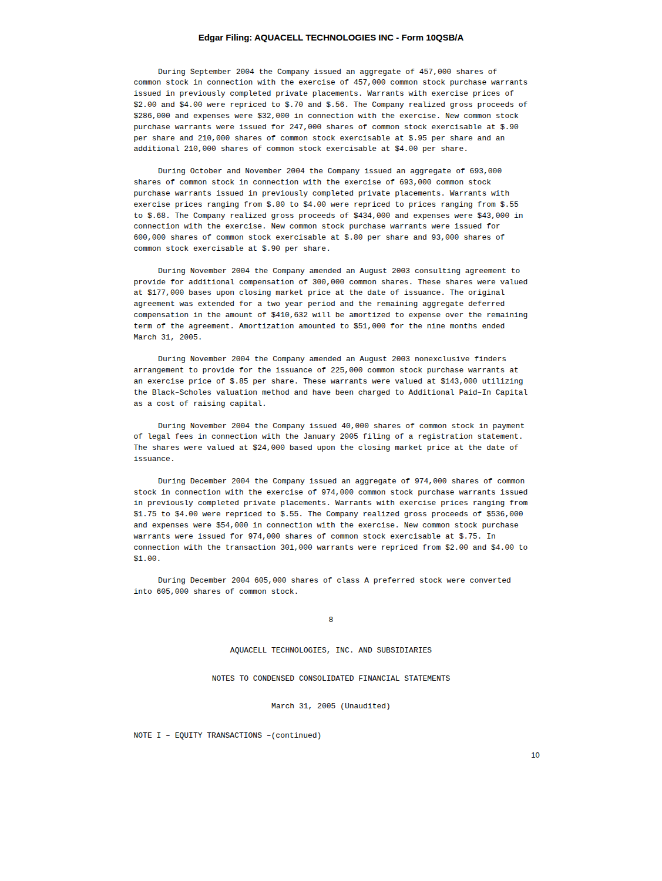Edgar Filing: AQUACELL TECHNOLOGIES INC - Form 10QSB/A
During September 2004 the Company issued an aggregate of 457,000 shares of common stock in connection with the exercise of 457,000 common stock purchase warrants issued in previously completed private placements. Warrants with exercise prices of $2.00 and $4.00 were repriced to $.70 and $.56. The Company realized gross proceeds of $286,000 and expenses were $32,000 in connection with the exercise. New common stock purchase warrants were issued for 247,000 shares of common stock exercisable at $.90 per share and 210,000 shares of common stock exercisable at $.95 per share and an additional 210,000 shares of common stock exercisable at $4.00 per share.
During October and November 2004 the Company issued an aggregate of 693,000 shares of common stock in connection with the exercise of 693,000 common stock purchase warrants issued in previously completed private placements. Warrants with exercise prices ranging from $.80 to $4.00 were repriced to prices ranging from $.55 to $.68. The Company realized gross proceeds of $434,000 and expenses were $43,000 in connection with the exercise. New common stock purchase warrants were issued for 600,000 shares of common stock exercisable at $.80 per share and 93,000 shares of common stock exercisable at $.90 per share.
During November 2004 the Company amended an August 2003 consulting agreement to provide for additional compensation of 300,000 common shares. These shares were valued at $177,000 bases upon closing market price at the date of issuance. The original agreement was extended for a two year period and the remaining aggregate deferred compensation in the amount of $410,632 will be amortized to expense over the remaining term of the agreement. Amortization amounted to $51,000 for the nine months ended March 31, 2005.
During November 2004 the Company amended an August 2003 nonexclusive finders arrangement to provide for the issuance of 225,000 common stock purchase warrants at an exercise price of $.85 per share. These warrants were valued at $143,000 utilizing the Black–Scholes valuation method and have been charged to Additional Paid–In Capital as a cost of raising capital.
During November 2004 the Company issued 40,000 shares of common stock in payment of legal fees in connection with the January 2005 filing of a registration statement. The shares were valued at $24,000 based upon the closing market price at the date of issuance.
During December 2004 the Company issued an aggregate of 974,000 shares of common stock in connection with the exercise of 974,000 common stock purchase warrants issued in previously completed private placements. Warrants with exercise prices ranging from $1.75 to $4.00 were repriced to $.55. The Company realized gross proceeds of $536,000 and expenses were $54,000 in connection with the exercise. New common stock purchase warrants were issued for 974,000 shares of common stock exercisable at $.75. In connection with the transaction 301,000 warrants were repriced from $2.00 and $4.00 to $1.00.
During December 2004 605,000 shares of class A preferred stock were converted into 605,000 shares of common stock.
8
AQUACELL TECHNOLOGIES, INC. AND SUBSIDIARIES
NOTES TO CONDENSED CONSOLIDATED FINANCIAL STATEMENTS
March 31, 2005 (Unaudited)
NOTE I – EQUITY TRANSACTIONS –(continued)
10